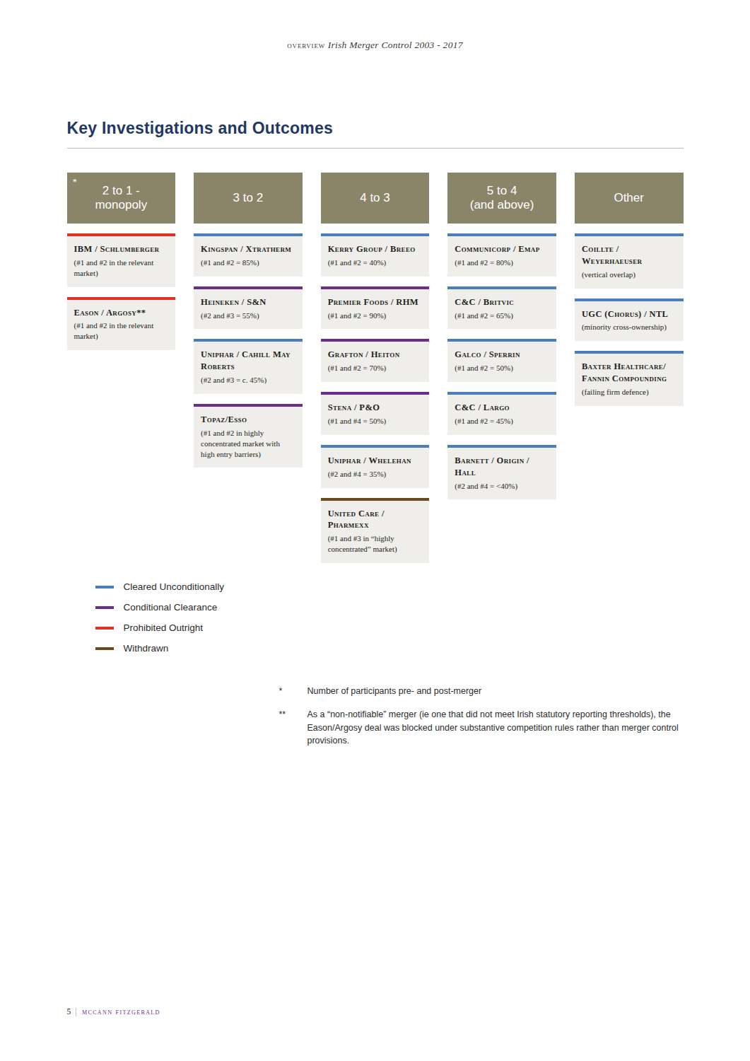overview Irish Merger Control 2003 - 2017
Key Investigations and Outcomes
*2 to 1 -
monopoly
IBM / Schlumberger (#1 and #2 in the relevant market)
Eason / Argosy** (#1 and #2 in the relevant market)
3 to 2
Kingspan / Xtratherm (#1 and #2 = 85%)
Heineken / S&N (#2 and #3 = 55%)
Uniphar / Cahill May Roberts (#2 and #3 = c. 45%)
Topaz/Esso (#1 and #2 in highly concentrated market with high entry barriers)
4 to 3
Kerry Group / Breeo (#1 and #2 = 40%)
Premier Foods / RHM (#1 and #2 = 90%)
Grafton / Heiton (#1 and #2 = 70%)
Stena / P&O (#1 and #4 = 50%)
Uniphar / Whelehan (#2 and #4 = 35%)
United Care / Pharmexx (#1 and #3 in “highly concentrated” market)
5 to 4
(and above)
Communicorp / Emap (#1 and #2 = 80%)
C&C / Britvic (#1 and #2 = 65%)
Galco / Sperrin (#1 and #2 = 50%)
C&C / Largo (#1 and #2 = 45%)
Barnett / Origin / Hall (#2 and #4 = <40%)
Other
Coillte / Weyerhaeuser (vertical overlap)
UGC (Chorus) / NTL (minority cross-ownership)
Baxter Healthcare/ Fannin Compounding (failing firm defence)
Cleared Unconditionally
Conditional Clearance
Prohibited Outright
Withdrawn
*
Number of participants pre- and post-merger
**
As a “non-notifiable” merger (ie one that did not meet Irish statutory reporting thresholds), the Eason/Argosy deal was blocked under substantive competition rules rather than merger control provisions.
5|mccann fitzgerald